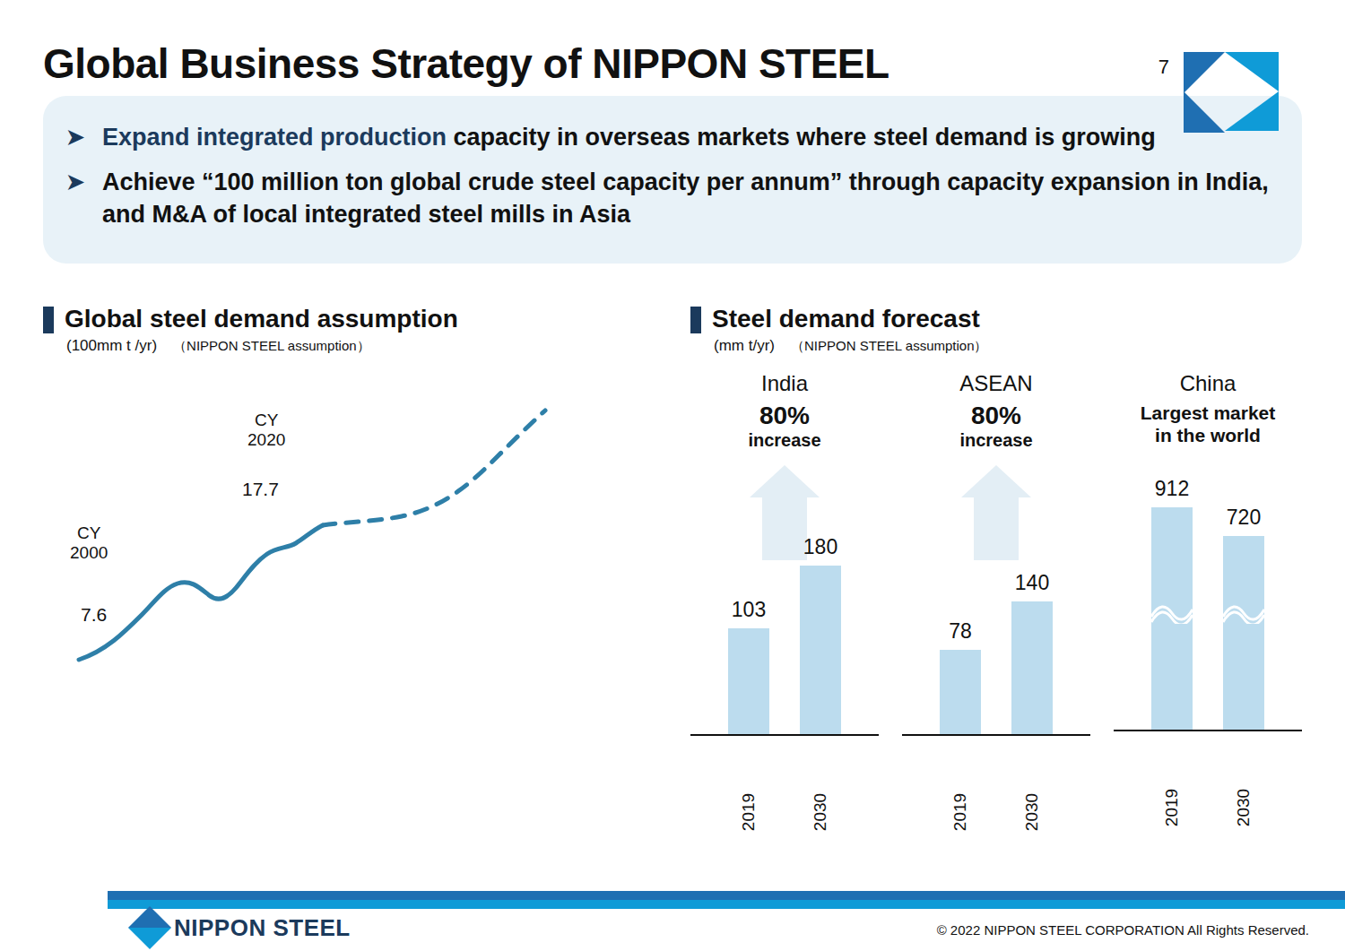7
Global Business Strategy of NIPPON STEEL
Expand integrated production capacity in overseas markets where steel demand is growing
Achieve “100 million ton global crude steel capacity per annum” through capacity expansion in India, and M&A of local integrated steel mills in Asia
Global steel demand assumption
(100mm t /yr)（NIPPON STEEL assumption）
CY
2020
17.7
CY
2000
7.6
Steel demand forecast
(mm t/yr)（NIPPON STEEL assumption）
India
80%increase
103 2019
180 2030
ASEAN
80%increase
78 2019
140 2030
China
Largest market
in the world
912 2019
720 2030
NIPPON STEEL
© 2022 NIPPON STEEL CORPORATION All Rights Reserved.